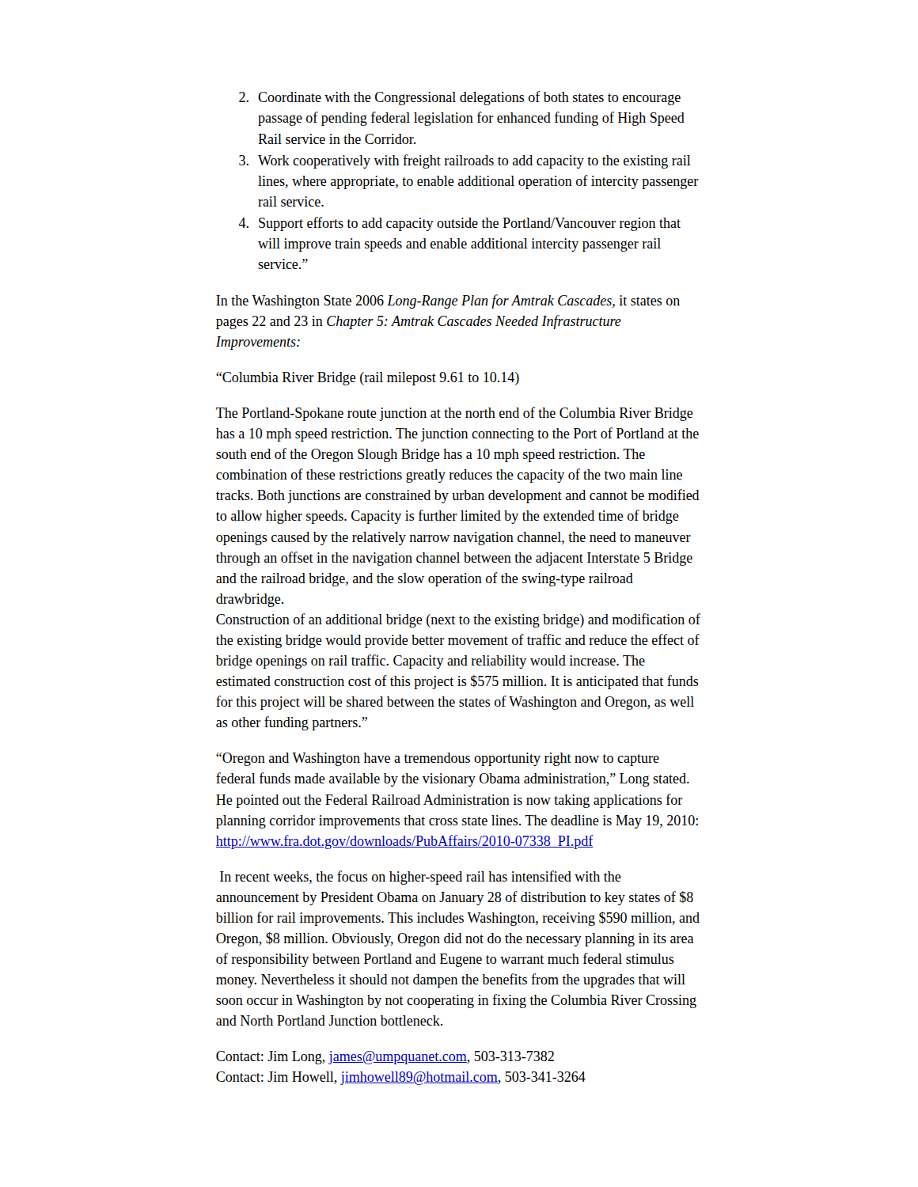Coordinate with the Congressional delegations of both states to encourage passage of pending federal legislation for enhanced funding of High Speed Rail service in the Corridor.
Work cooperatively with freight railroads to add capacity to the existing rail lines, where appropriate, to enable additional operation of intercity passenger rail service.
Support efforts to add capacity outside the Portland/Vancouver region that will improve train speeds and enable additional intercity passenger rail service.”
In the Washington State 2006 Long-Range Plan for Amtrak Cascades, it states on pages 22 and 23 in Chapter 5: Amtrak Cascades Needed Infrastructure Improvements:
“Columbia River Bridge (rail milepost 9.61 to 10.14)
The Portland-Spokane route junction at the north end of the Columbia River Bridge has a 10 mph speed restriction. The junction connecting to the Port of Portland at the south end of the Oregon Slough Bridge has a 10 mph speed restriction. The combination of these restrictions greatly reduces the capacity of the two main line tracks. Both junctions are constrained by urban development and cannot be modified to allow higher speeds. Capacity is further limited by the extended time of bridge openings caused by the relatively narrow navigation channel, the need to maneuver through an offset in the navigation channel between the adjacent Interstate 5 Bridge and the railroad bridge, and the slow operation of the swing-type railroad drawbridge.
Construction of an additional bridge (next to the existing bridge) and modification of the existing bridge would provide better movement of traffic and reduce the effect of bridge openings on rail traffic. Capacity and reliability would increase. The estimated construction cost of this project is $575 million. It is anticipated that funds for this project will be shared between the states of Washington and Oregon, as well as other funding partners.”
“Oregon and Washington have a tremendous opportunity right now to capture federal funds made available by the visionary Obama administration,” Long stated. He pointed out the Federal Railroad Administration is now taking applications for planning corridor improvements that cross state lines. The deadline is May 19, 2010:
http://www.fra.dot.gov/downloads/PubAffairs/2010-07338_PI.pdf
In recent weeks, the focus on higher-speed rail has intensified with the announcement by President Obama on January 28 of distribution to key states of $8 billion for rail improvements. This includes Washington, receiving $590 million, and Oregon, $8 million. Obviously, Oregon did not do the necessary planning in its area of responsibility between Portland and Eugene to warrant much federal stimulus money. Nevertheless it should not dampen the benefits from the upgrades that will soon occur in Washington by not cooperating in fixing the Columbia River Crossing and North Portland Junction bottleneck.
Contact: Jim Long, james@umpquanet.com, 503-313-7382
Contact: Jim Howell, jimhowell89@hotmail.com, 503-341-3264